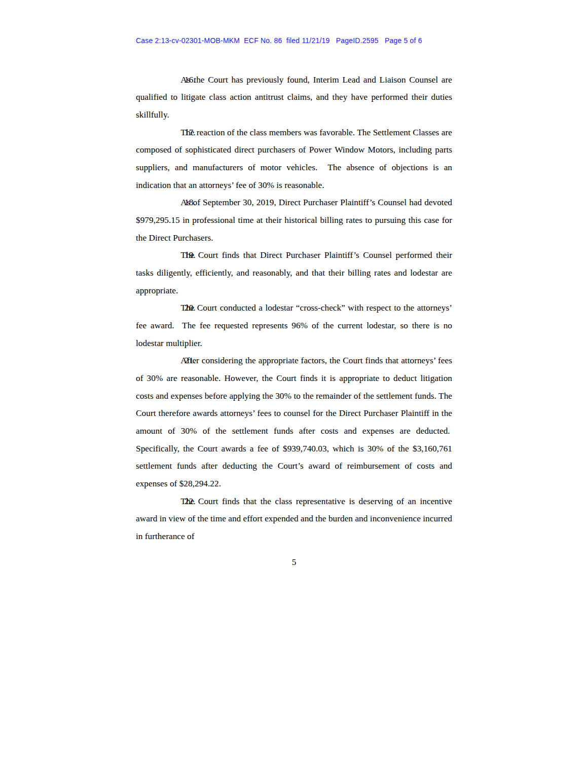Case 2:13-cv-02301-MOB-MKM ECF No. 86 filed 11/21/19 PageID.2595 Page 5 of 6
16. As the Court has previously found, Interim Lead and Liaison Counsel are qualified to litigate class action antitrust claims, and they have performed their duties skillfully.
17. The reaction of the class members was favorable. The Settlement Classes are composed of sophisticated direct purchasers of Power Window Motors, including parts suppliers, and manufacturers of motor vehicles. The absence of objections is an indication that an attorneys’ fee of 30% is reasonable.
18. As of September 30, 2019, Direct Purchaser Plaintiff’s Counsel had devoted $979,295.15 in professional time at their historical billing rates to pursuing this case for the Direct Purchasers.
19. The Court finds that Direct Purchaser Plaintiff’s Counsel performed their tasks diligently, efficiently, and reasonably, and that their billing rates and lodestar are appropriate.
20. The Court conducted a lodestar “cross-check” with respect to the attorneys’ fee award. The fee requested represents 96% of the current lodestar, so there is no lodestar multiplier.
21. After considering the appropriate factors, the Court finds that attorneys’ fees of 30% are reasonable. However, the Court finds it is appropriate to deduct litigation costs and expenses before applying the 30% to the remainder of the settlement funds. The Court therefore awards attorneys’ fees to counsel for the Direct Purchaser Plaintiff in the amount of 30% of the settlement funds after costs and expenses are deducted. Specifically, the Court awards a fee of $939,740.03, which is 30% of the $3,160,761 settlement funds after deducting the Court’s award of reimbursement of costs and expenses of $28,294.22.
22. The Court finds that the class representative is deserving of an incentive award in view of the time and effort expended and the burden and inconvenience incurred in furtherance of
5